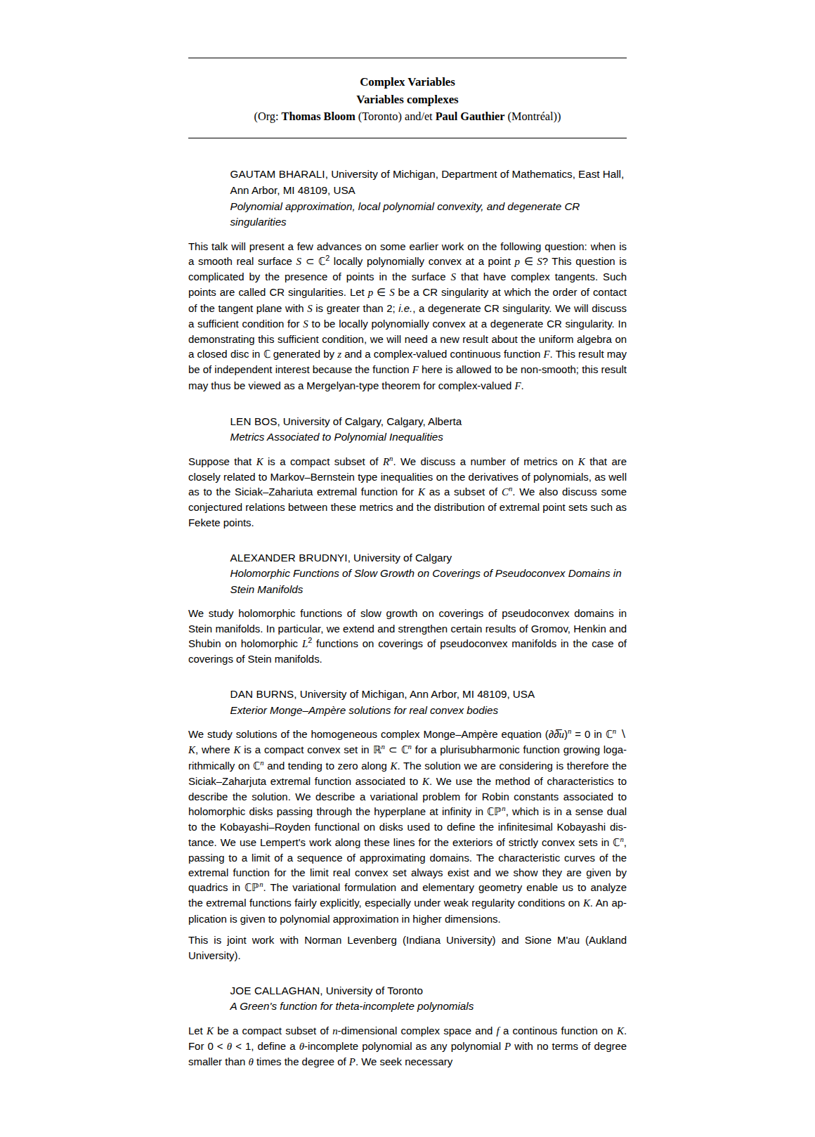Complex Variables
Variables complexes
(Org: Thomas Bloom (Toronto) and/et Paul Gauthier (Montréal))
GAUTAM BHARALI, University of Michigan, Department of Mathematics, East Hall, Ann Arbor, MI 48109, USA
Polynomial approximation, local polynomial convexity, and degenerate CR singularities
This talk will present a few advances on some earlier work on the following question: when is a smooth real surface S ⊂ ℂ2 locally polynomially convex at a point p ∈ S? This question is complicated by the presence of points in the surface S that have complex tangents. Such points are called CR singularities. Let p ∈ S be a CR singularity at which the order of contact of the tangent plane with S is greater than 2; i.e., a degenerate CR singularity. We will discuss a sufficient condition for S to be locally polynomially convex at a degenerate CR singularity. In demonstrating this sufficient condition, we will need a new result about the uniform algebra on a closed disc in ℂ generated by z and a complex-valued continuous function F. This result may be of independent interest because the function F here is allowed to be non-smooth; this result may thus be viewed as a Mergelyan-type theorem for complex-valued F.
LEN BOS, University of Calgary, Calgary, Alberta
Metrics Associated to Polynomial Inequalities
Suppose that K is a compact subset of Rn. We discuss a number of metrics on K that are closely related to Markov–Bernstein type inequalities on the derivatives of polynomials, as well as to the Siciak–Zahariuta extremal function for K as a subset of Cn. We also discuss some conjectured relations between these metrics and the distribution of extremal point sets such as Fekete points.
ALEXANDER BRUDNYI, University of Calgary
Holomorphic Functions of Slow Growth on Coverings of Pseudoconvex Domains in Stein Manifolds
We study holomorphic functions of slow growth on coverings of pseudoconvex domains in Stein manifolds. In particular, we extend and strengthen certain results of Gromov, Henkin and Shubin on holomorphic L2 functions on coverings of pseudoconvex manifolds in the case of coverings of Stein manifolds.
DAN BURNS, University of Michigan, Ann Arbor, MI 48109, USA
Exterior Monge–Ampère solutions for real convex bodies
We study solutions of the homogeneous complex Monge–Ampère equation (∂∂̅u)n = 0 in ℂn ∖ K, where K is a compact convex set in ℝn ⊂ ℂn for a plurisubharmonic function growing logarithmically on ℂn and tending to zero along K. The solution we are considering is therefore the Siciak–Zaharjuta extremal function associated to K. We use the method of characteristics to describe the solution. We describe a variational problem for Robin constants associated to holomorphic disks passing through the hyperplane at infinity in ℂℙn, which is in a sense dual to the Kobayashi–Royden functional on disks used to define the infinitesimal Kobayashi distance. We use Lempert's work along these lines for the exteriors of strictly convex sets in ℂn, passing to a limit of a sequence of approximating domains. The characteristic curves of the extremal function for the limit real convex set always exist and we show they are given by quadrics in ℂℙn. The variational formulation and elementary geometry enable us to analyze the extremal functions fairly explicitly, especially under weak regularity conditions on K. An application is given to polynomial approximation in higher dimensions.
This is joint work with Norman Levenberg (Indiana University) and Sione M'au (Aukland University).
JOE CALLAGHAN, University of Toronto
A Green's function for theta-incomplete polynomials
Let K be a compact subset of n-dimensional complex space and f a continous function on K. For 0 < θ < 1, define a θ-incomplete polynomial as any polynomial P with no terms of degree smaller than θ times the degree of P. We seek necessary